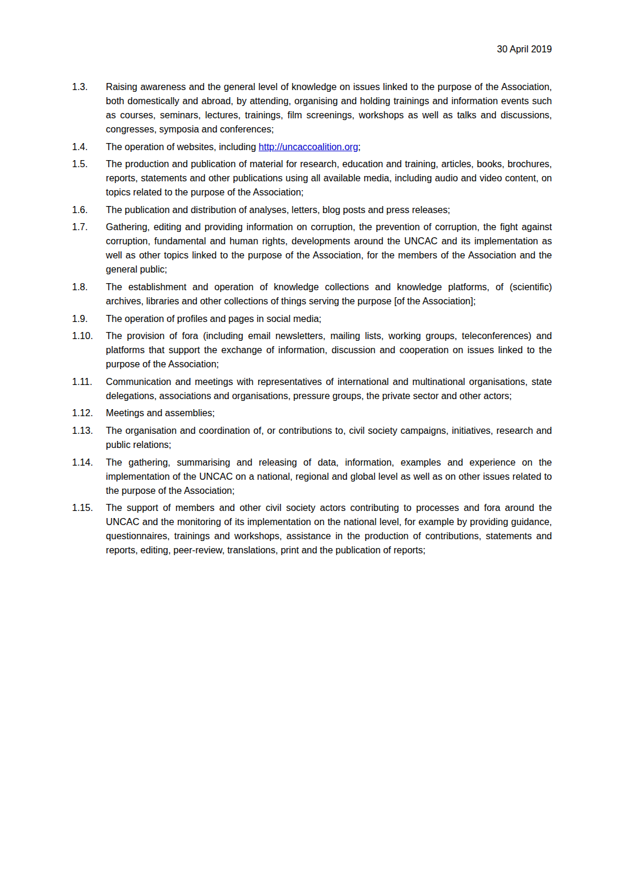30 April 2019
1.3. Raising awareness and the general level of knowledge on issues linked to the purpose of the Association, both domestically and abroad, by attending, organising and holding trainings and information events such as courses, seminars, lectures, trainings, film screenings, workshops as well as talks and discussions, congresses, symposia and conferences;
1.4. The operation of websites, including http://uncaccoalition.org;
1.5. The production and publication of material for research, education and training, articles, books, brochures, reports, statements and other publications using all available media, including audio and video content, on topics related to the purpose of the Association;
1.6. The publication and distribution of analyses, letters, blog posts and press releases;
1.7. Gathering, editing and providing information on corruption, the prevention of corruption, the fight against corruption, fundamental and human rights, developments around the UNCAC and its implementation as well as other topics linked to the purpose of the Association, for the members of the Association and the general public;
1.8. The establishment and operation of knowledge collections and knowledge platforms, of (scientific) archives, libraries and other collections of things serving the purpose [of the Association];
1.9. The operation of profiles and pages in social media;
1.10. The provision of fora (including email newsletters, mailing lists, working groups, teleconferences) and platforms that support the exchange of information, discussion and cooperation on issues linked to the purpose of the Association;
1.11. Communication and meetings with representatives of international and multinational organisations, state delegations, associations and organisations, pressure groups, the private sector and other actors;
1.12. Meetings and assemblies;
1.13. The organisation and coordination of, or contributions to, civil society campaigns, initiatives, research and public relations;
1.14. The gathering, summarising and releasing of data, information, examples and experience on the implementation of the UNCAC on a national, regional and global level as well as on other issues related to the purpose of the Association;
1.15. The support of members and other civil society actors contributing to processes and fora around the UNCAC and the monitoring of its implementation on the national level, for example by providing guidance, questionnaires, trainings and workshops, assistance in the production of contributions, statements and reports, editing, peer-review, translations, print and the publication of reports;